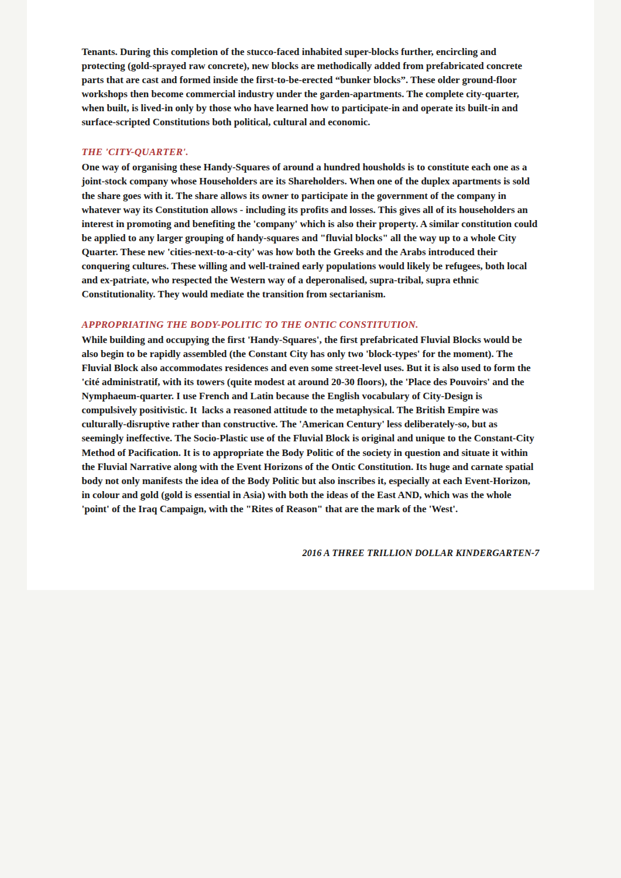Tenants. During this completion of the stucco-faced inhabited super-blocks further, encircling and protecting (gold-sprayed raw concrete), new blocks are methodically added from prefabricated concrete parts that are cast and formed inside the first-to-be-erected “bunker blocks”. These older ground-floor workshops then become commercial industry under the garden-apartments. The complete city-quarter, when built, is lived-in only by those who have learned how to participate-in and operate its built-in and surface-scripted Constitutions both political, cultural and economic.
THE 'CITY-QUARTER'.
One way of organising these Handy-Squares of around a hundred housholds is to constitute each one as a joint-stock company whose Householders are its Shareholders. When one of the duplex apartments is sold the share goes with it. The share allows its owner to participate in the government of the company in whatever way its Constitution allows - including its profits and losses. This gives all of its householders an interest in promoting and benefiting the 'company' which is also their property. A similar constitution could be applied to any larger grouping of handy-squares and "fluvial blocks" all the way up to a whole City Quarter. These new 'cities-next-to-a-city' was how both the Greeks and the Arabs introduced their conquering cultures. These willing and well-trained early populations would likely be refugees, both local and ex-patriate, who respected the Western way of a deperonalised, supra-tribal, supra ethnic Constitutionality. They would mediate the transition from sectarianism.
APPROPRIATING THE BODY-POLITIC TO THE ONTIC CONSTITUTION.
While building and occupying the first 'Handy-Squares', the first prefabricated Fluvial Blocks would be also begin to be rapidly assembled (the Constant City has only two 'block-types' for the moment). The Fluvial Block also accommodates residences and even some street-level uses. But it is also used to form the 'cité administratif, with its towers (quite modest at around 20-30 floors), the 'Place des Pouvoirs' and the Nymphaeum-quarter. I use French and Latin because the English vocabulary of City-Design is compulsively positivistic. It lacks a reasoned attitude to the metaphysical. The British Empire was culturally-disruptive rather than constructive. The 'American Century' less deliberately-so, but as seemingly ineffective. The Socio-Plastic use of the Fluvial Block is original and unique to the Constant-City Method of Pacification. It is to appropriate the Body Politic of the society in question and situate it within the Fluvial Narrative along with the Event Horizons of the Ontic Constitution. Its huge and carnate spatial body not only manifests the idea of the Body Politic but also inscribes it, especially at each Event-Horizon, in colour and gold (gold is essential in Asia) with both the ideas of the East AND, which was the whole 'point' of the Iraq Campaign, with the "Rites of Reason" that are the mark of the 'West'.
2016 A THREE TRILLION DOLLAR KINDERGARTEN-7